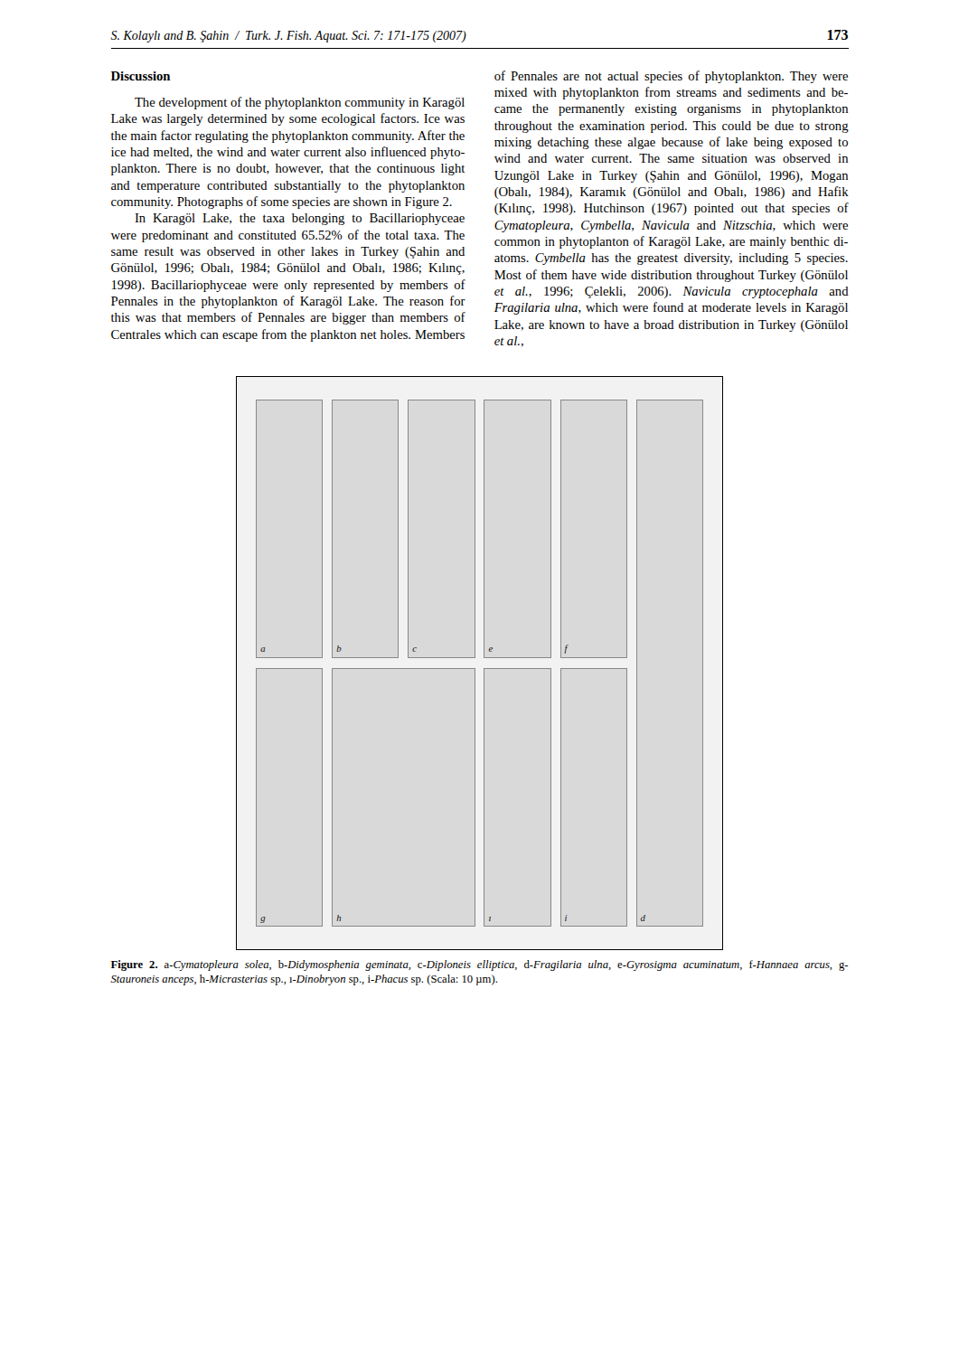S. Kolaylı and B. Şahin / Turk. J. Fish. Aquat. Sci. 7: 171-175 (2007) 173
Discussion
The development of the phytoplankton community in Karagöl Lake was largely determined by some ecological factors. Ice was the main factor regulating the phytoplankton community. After the ice had melted, the wind and water current also influenced phytoplankton. There is no doubt, however, that the continuous light and temperature contributed substantially to the phytoplankton community. Photographs of some species are shown in Figure 2.
In Karagöl Lake, the taxa belonging to Bacillariophyceae were predominant and constituted 65.52% of the total taxa. The same result was observed in other lakes in Turkey (Şahin and Gönülol, 1996; Obalı, 1984; Gönülol and Obalı, 1986; Kılınç, 1998). Bacillariophyceae were only represented by members of Pennales in the phytoplankton of Karagöl Lake. The reason for this was that members of Pennales are bigger than members of Centrales which can escape from the plankton net holes. Members of Pennales are not actual species of phytoplankton. They were mixed with phytoplankton from streams and sediments and became the permanently existing organisms in phytoplankton throughout the examination period. This could be due to strong mixing detaching these algae because of lake being exposed to wind and water current. The same situation was observed in Uzungöl Lake in Turkey (Şahin and Gönülol, 1996), Mogan (Obalı, 1984), Karamık (Gönülol and Obalı, 1986) and Hafik (Kılınç, 1998). Hutchinson (1967) pointed out that species of Cymatopleura, Cymbella, Navicula and Nitzschia, which were common in phytoplanton of Karagöl Lake, are mainly benthic diatoms. Cymbella has the greatest diversity, including 5 species. Most of them have wide distribution throughout Turkey (Gönülol et al., 1996; Çelekli, 2006). Navicula cryptocephala and Fragilaria ulna, which were found at moderate levels in Karagöl Lake, are known to have a broad distribution in Turkey (Gönülol et al.,
a
b
c
e
f
d
g
h
ı
i
Figure 2. a-Cymatopleura solea, b-Didymosphenia geminata, c-Diploneis elliptica, d-Fragilaria ulna, e-Gyrosigma acuminatum, f-Hannaea arcus, g-Stauroneis anceps, h-Micrasterias sp., ı-Dinobryon sp., i-Phacus sp. (Scala: 10 µm).